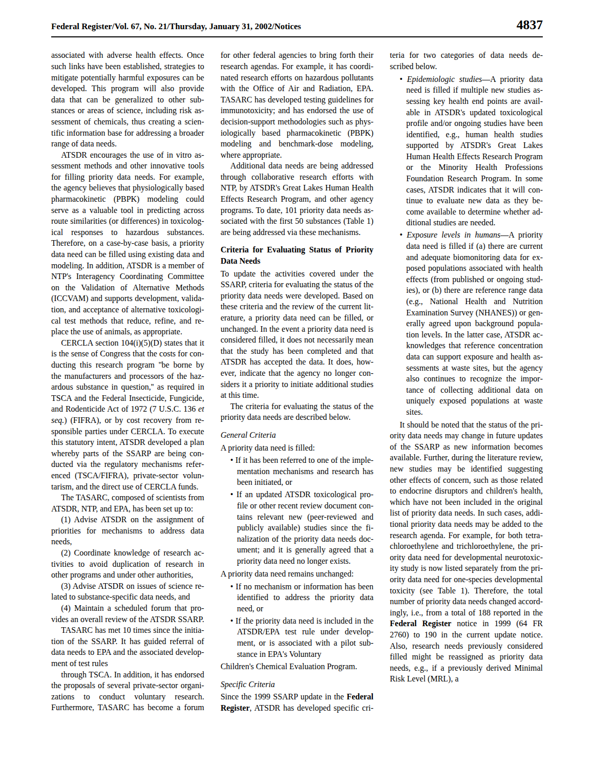Federal Register/Vol. 67, No. 21/Thursday, January 31, 2002/Notices
4837
associated with adverse health effects. Once such links have been established, strategies to mitigate potentially harmful exposures can be developed. This program will also provide data that can be generalized to other substances or areas of science, including risk assessment of chemicals, thus creating a scientific information base for addressing a broader range of data needs.
ATSDR encourages the use of in vitro assessment methods and other innovative tools for filling priority data needs. For example, the agency believes that physiologically based pharmacokinetic (PBPK) modeling could serve as a valuable tool in predicting across route similarities (or differences) in toxicological responses to hazardous substances. Therefore, on a case-by-case basis, a priority data need can be filled using existing data and modeling. In addition, ATSDR is a member of NTP's Interagency Coordinating Committee on the Validation of Alternative Methods (ICCVAM) and supports development, validation, and acceptance of alternative toxicological test methods that reduce, refine, and replace the use of animals, as appropriate.
CERCLA section 104(i)(5)(D) states that it is the sense of Congress that the costs for conducting this research program ''be borne by the manufacturers and processors of the hazardous substance in question,'' as required in TSCA and the Federal Insecticide, Fungicide, and Rodenticide Act of 1972 (7 U.S.C. 136 et seq.) (FIFRA), or by cost recovery from responsible parties under CERCLA. To execute this statutory intent, ATSDR developed a plan whereby parts of the SSARP are being conducted via the regulatory mechanisms referenced (TSCA/FIFRA), private-sector voluntarism, and the direct use of CERCLA funds.
The TASARC, composed of scientists from ATSDR, NTP, and EPA, has been set up to:
(1) Advise ATSDR on the assignment of priorities for mechanisms to address data needs,
(2) Coordinate knowledge of research activities to avoid duplication of research in other programs and under other authorities,
(3) Advise ATSDR on issues of science related to substance-specific data needs, and
(4) Maintain a scheduled forum that provides an overall review of the ATSDR SSARP.
TASARC has met 10 times since the initiation of the SSARP. It has guided referral of data needs to EPA and the associated development of test rules
through TSCA. In addition, it has endorsed the proposals of several private-sector organizations to conduct voluntary research. Furthermore, TASARC has become a forum for other federal agencies to bring forth their research agendas. For example, it has coordinated research efforts on hazardous pollutants with the Office of Air and Radiation, EPA. TASARC has developed testing guidelines for immunotoxicity; and has endorsed the use of decision-support methodologies such as physiologically based pharmacokinetic (PBPK) modeling and benchmark-dose modeling, where appropriate.
Additional data needs are being addressed through collaborative research efforts with NTP, by ATSDR's Great Lakes Human Health Effects Research Program, and other agency programs. To date, 101 priority data needs associated with the first 50 substances (Table 1) are being addressed via these mechanisms.
Criteria for Evaluating Status of Priority Data Needs
To update the activities covered under the SSARP, criteria for evaluating the status of the priority data needs were developed. Based on these criteria and the review of the current literature, a priority data need can be filled, or unchanged. In the event a priority data need is considered filled, it does not necessarily mean that the study has been completed and that ATSDR has accepted the data. It does, however, indicate that the agency no longer considers it a priority to initiate additional studies at this time.
The criteria for evaluating the status of the priority data needs are described below.
General Criteria
A priority data need is filled:
If it has been referred to one of the implementation mechanisms and research has been initiated, or
If an updated ATSDR toxicological profile or other recent review document contains relevant new (peer-reviewed and publicly available) studies since the finalization of the priority data needs document; and it is generally agreed that a priority data need no longer exists.
A priority data need remains unchanged:
If no mechanism or information has been identified to address the priority data need, or
If the priority data need is included in the ATSDR/EPA test rule under development, or is associated with a pilot substance in EPA's Voluntary
Children's Chemical Evaluation Program.
Specific Criteria
Since the 1999 SSARP update in the Federal Register, ATSDR has developed specific criteria for two categories of data needs described below.
Epidemiologic studies—A priority data need is filled if multiple new studies assessing key health end points are available in ATSDR's updated toxicological profile and/or ongoing studies have been identified, e.g., human health studies supported by ATSDR's Great Lakes Human Health Effects Research Program or the Minority Health Professions Foundation Research Program. In some cases, ATSDR indicates that it will continue to evaluate new data as they become available to determine whether additional studies are needed.
Exposure levels in humans—A priority data need is filled if (a) there are current and adequate biomonitoring data for exposed populations associated with health effects (from published or ongoing studies), or (b) there are reference range data (e.g., National Health and Nutrition Examination Survey (NHANES)) or generally agreed upon background population levels. In the latter case, ATSDR acknowledges that reference concentration data can support exposure and health assessments at waste sites, but the agency also continues to recognize the importance of collecting additional data on uniquely exposed populations at waste sites.
It should be noted that the status of the priority data needs may change in future updates of the SSARP as new information becomes available. Further, during the literature review, new studies may be identified suggesting other effects of concern, such as those related to endocrine disruptors and children's health, which have not been included in the original list of priority data needs. In such cases, additional priority data needs may be added to the research agenda. For example, for both tetrachloroethylene and trichloroethylene, the priority data need for developmental neurotoxicity study is now listed separately from the priority data need for one-species developmental toxicity (see Table 1). Therefore, the total number of priority data needs changed accordingly, i.e., from a total of 188 reported in the Federal Register notice in 1999 (64 FR 2760) to 190 in the current update notice. Also, research needs previously considered filled might be reassigned as priority data needs, e.g., if a previously derived Minimal Risk Level (MRL), a